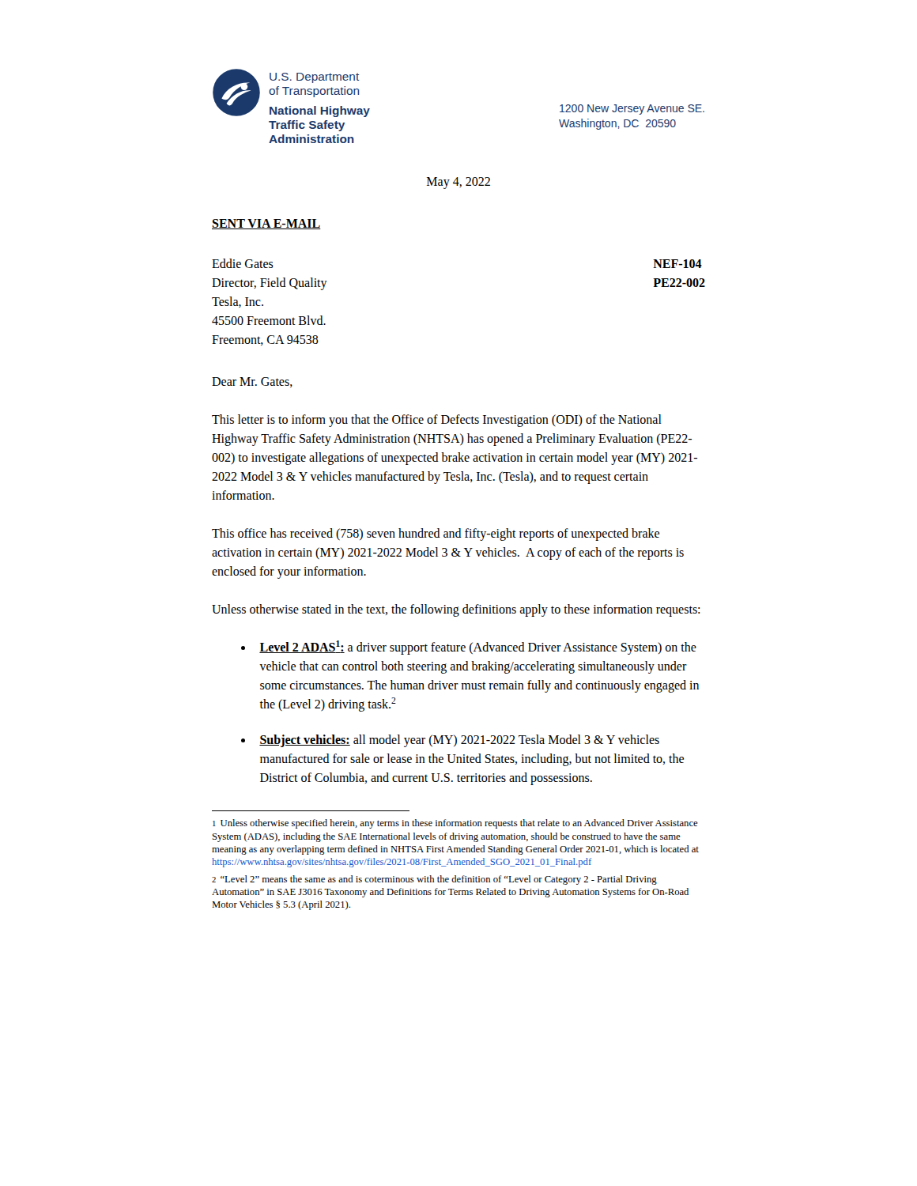U.S. Department
of Transportation
National Highway
Traffic Safety
Administration
1200 New Jersey Avenue SE.
Washington, DC 20590
May 4, 2022
SENT VIA E-MAIL
NEF-104
PE22-002
Eddie Gates
Director, Field Quality
Tesla, Inc.
45500 Freemont Blvd.
Freemont, CA 94538
Dear Mr. Gates,
This letter is to inform you that the Office of Defects Investigation (ODI) of the National Highway Traffic Safety Administration (NHTSA) has opened a Preliminary Evaluation (PE22-002) to investigate allegations of unexpected brake activation in certain model year (MY) 2021-2022 Model 3 & Y vehicles manufactured by Tesla, Inc. (Tesla), and to request certain information.
This office has received (758) seven hundred and fifty-eight reports of unexpected brake activation in certain (MY) 2021-2022 Model 3 & Y vehicles. A copy of each of the reports is enclosed for your information.
Unless otherwise stated in the text, the following definitions apply to these information requests:
Level 2 ADAS1: a driver support feature (Advanced Driver Assistance System) on the vehicle that can control both steering and braking/accelerating simultaneously under some circumstances. The human driver must remain fully and continuously engaged in the (Level 2) driving task.2
Subject vehicles: all model year (MY) 2021-2022 Tesla Model 3 & Y vehicles manufactured for sale or lease in the United States, including, but not limited to, the District of Columbia, and current U.S. territories and possessions.
1 Unless otherwise specified herein, any terms in these information requests that relate to an Advanced Driver Assistance System (ADAS), including the SAE International levels of driving automation, should be construed to have the same meaning as any overlapping term defined in NHTSA First Amended Standing General Order 2021-01, which is located at https://www.nhtsa.gov/sites/nhtsa.gov/files/2021-08/First_Amended_SGO_2021_01_Final.pdf
2 “Level 2” means the same as and is coterminous with the definition of “Level or Category 2 - Partial Driving Automation” in SAE J3016 Taxonomy and Definitions for Terms Related to Driving Automation Systems for On-Road Motor Vehicles § 5.3 (April 2021).